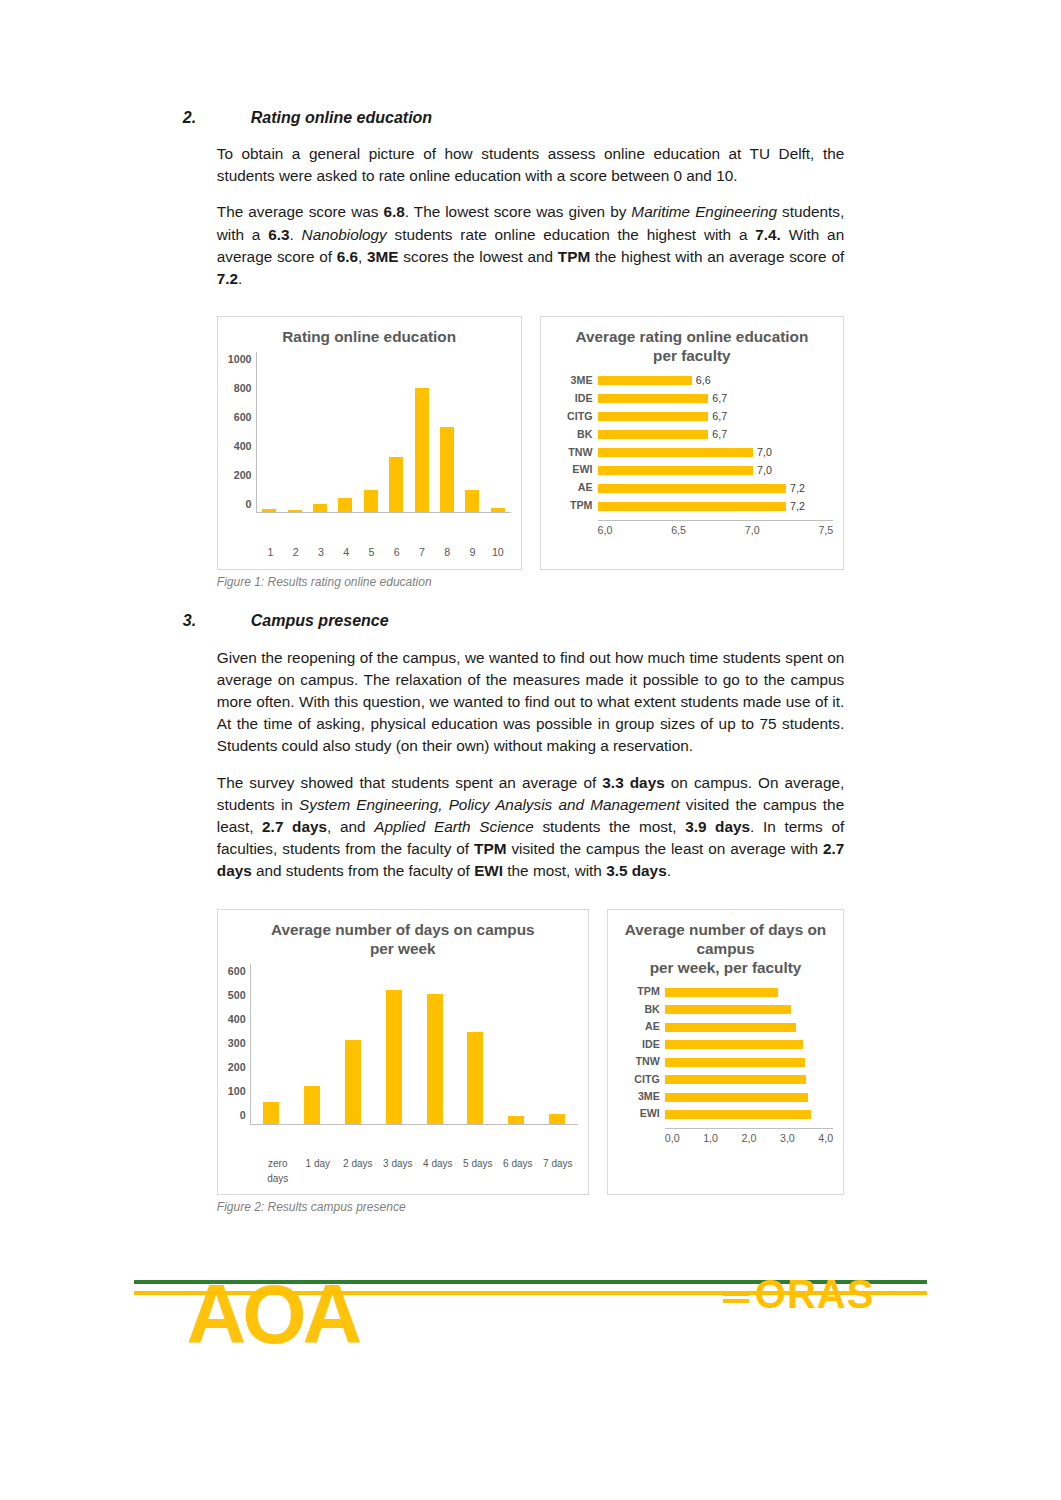2. Rating online education
To obtain a general picture of how students assess online education at TU Delft, the students were asked to rate online education with a score between 0 and 10.
The average score was 6.8. The lowest score was given by Maritime Engineering students, with a 6.3. Nanobiology students rate online education the highest with a 7.4. With an average score of 6.6, 3ME scores the lowest and TPM the highest with an average score of 7.2.
Rating online education
1000 800 600 400 200 0
1 2 3 4 5 6 7 8 9 10
Average rating online education
per faculty
| 3ME | 6,6 |
| IDE | 6,7 |
| CITG | 6,7 |
| BK | 6,7 |
| TNW | 7,0 |
| EWI | 7,0 |
| AE | 7,2 |
| TPM | 7,2 |
6,06,57,07,5
Figure 1: Results rating online education
3. Campus presence
Given the reopening of the campus, we wanted to find out how much time students spent on average on campus. The relaxation of the measures made it possible to go to the campus more often. With this question, we wanted to find out to what extent students made use of it. At the time of asking, physical education was possible in group sizes of up to 75 students. Students could also study (on their own) without making a reservation.
The survey showed that students spent an average of 3.3 days on campus. On average, students in System Engineering, Policy Analysis and Management visited the campus the least, 2.7 days, and Applied Earth Science students the most, 3.9 days. In terms of faculties, students from the faculty of TPM visited the campus the least on average with 2.7 days and students from the faculty of EWI the most, with 3.5 days.
Average number of days on campus
per week
600 500 400 300 200 100 0
zero
days 1 day 2 days 3 days 4 days 5 days 6 days 7 days
Average number of days on campus
per week, per faculty
| TPM | |
| BK | |
| AE | |
| IDE | |
| TNW | |
| CITG | |
| 3ME | |
| EWI | |
0,01,02,03,04,0
Figure 2: Results campus presence
AOA
ORAS